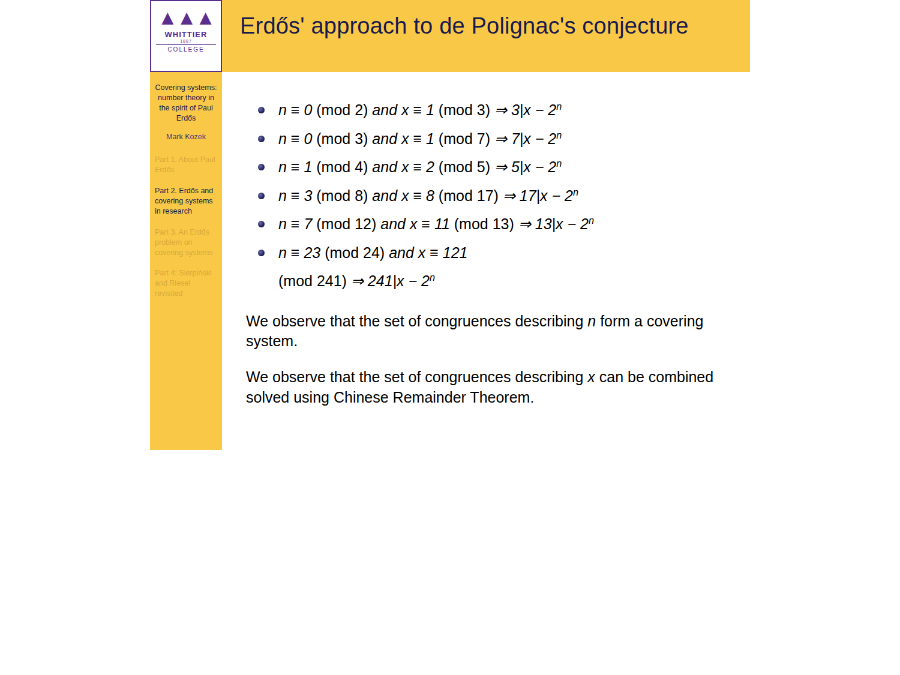Erdős' approach to de Polignac's conjecture
▲▲▲
WHITTIER
1887
COLLEGE
Covering systems: number theory in the spirit of Paul Erdős
Mark Kozek
Part 1. About Paul Erdős
Part 2. Erdős and covering systems in research
Part 3. An Erdős problem on covering systems
Part 4: Sierpiński and Riesel revisited
n ≡ 0 (mod 2) and x ≡ 1 (mod 3) ⇒ 3|x − 2n
n ≡ 0 (mod 3) and x ≡ 1 (mod 7) ⇒ 7|x − 2n
n ≡ 1 (mod 4) and x ≡ 2 (mod 5) ⇒ 5|x − 2n
n ≡ 3 (mod 8) and x ≡ 8 (mod 17) ⇒ 17|x − 2n
n ≡ 7 (mod 12) and x ≡ 11 (mod 13) ⇒ 13|x − 2n
n ≡ 23 (mod 24) and x ≡ 121
(mod 241) ⇒ 241|x − 2n
We observe that the set of congruences describing n form a covering system.
We observe that the set of congruences describing x can be combined solved using Chinese Remainder Theorem.